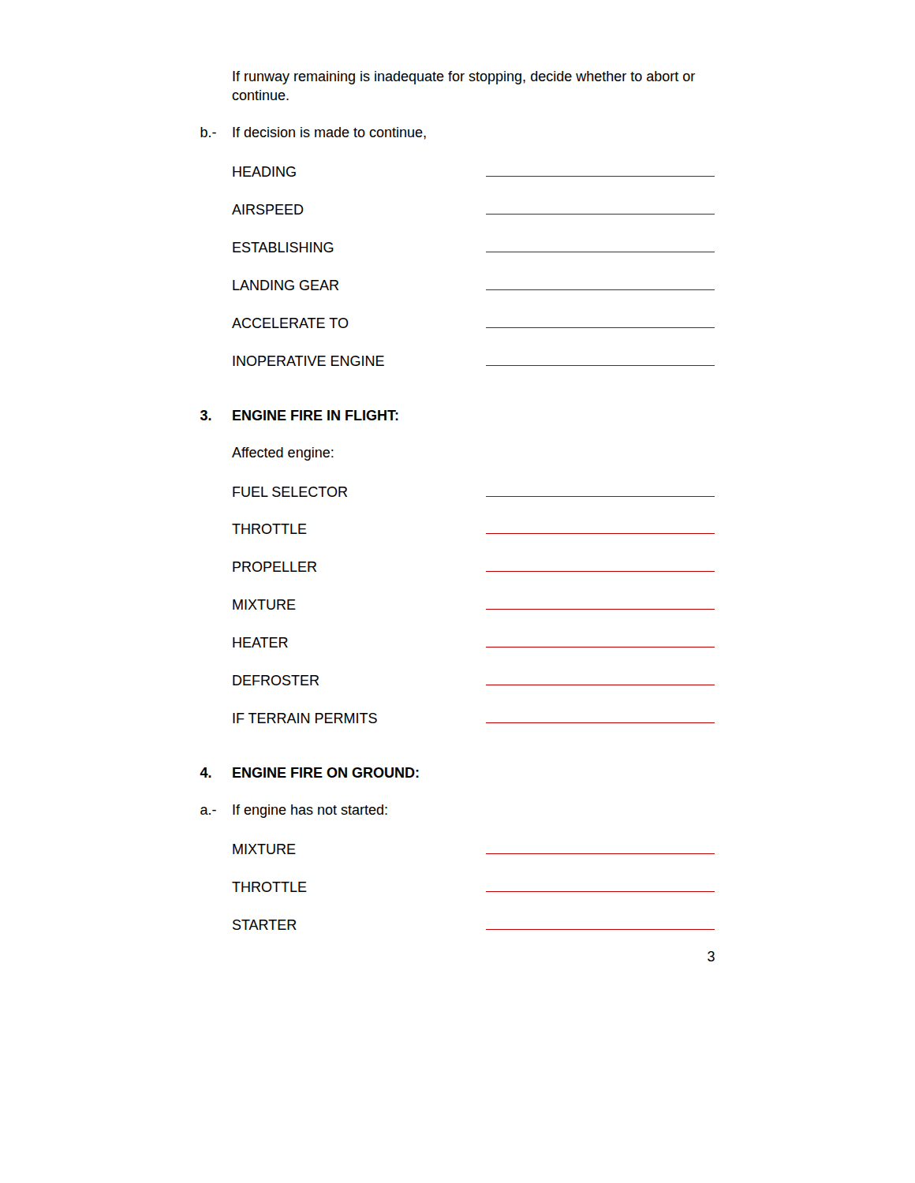If runway remaining is inadequate for stopping, decide whether to abort or continue.
b.- If decision is made to continue,
HEADING
AIRSPEED
ESTABLISHING
LANDING GEAR
ACCELERATE TO
INOPERATIVE ENGINE
3. ENGINE FIRE IN FLIGHT:
Affected engine:
FUEL SELECTOR
THROTTLE
PROPELLER
MIXTURE
HEATER
DEFROSTER
IF TERRAIN PERMITS
4. ENGINE FIRE ON GROUND:
a.- If engine has not started:
MIXTURE
THROTTLE
STARTER
3